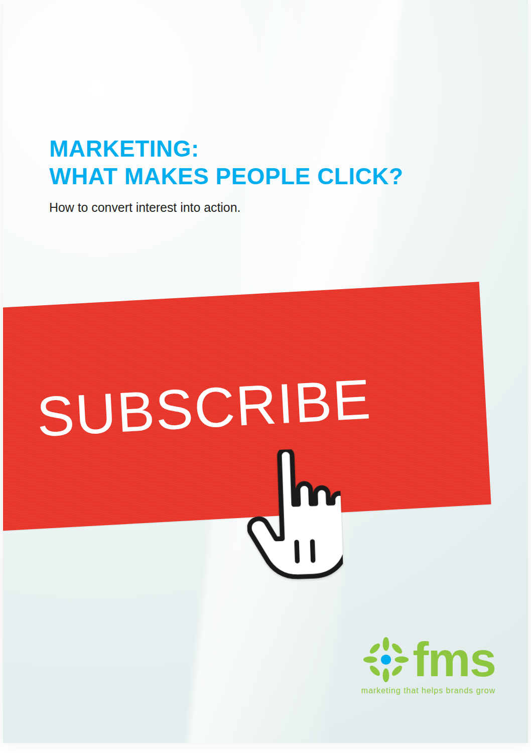Marketing: What makes people click?
How to convert interest into action.
Subscribe
fms
marketing that helps brands grow